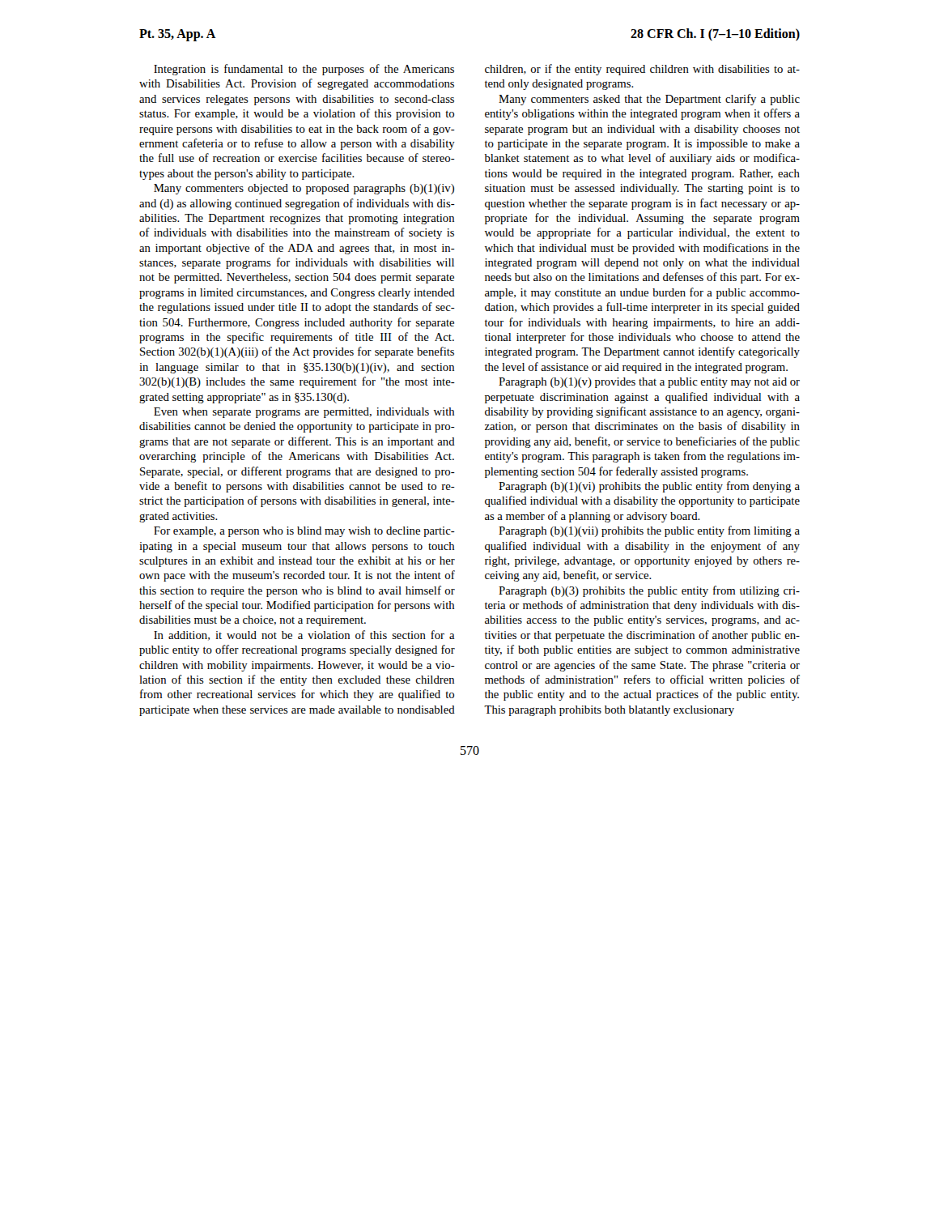Pt. 35, App. A 28 CFR Ch. I (7–1–10 Edition)
Integration is fundamental to the purposes of the Americans with Disabilities Act. Provision of segregated accommodations and services relegates persons with disabilities to second-class status. For example, it would be a violation of this provision to require persons with disabilities to eat in the back room of a government cafeteria or to refuse to allow a person with a disability the full use of recreation or exercise facilities because of stereotypes about the person's ability to participate.
Many commenters objected to proposed paragraphs (b)(1)(iv) and (d) as allowing continued segregation of individuals with disabilities. The Department recognizes that promoting integration of individuals with disabilities into the mainstream of society is an important objective of the ADA and agrees that, in most instances, separate programs for individuals with disabilities will not be permitted. Nevertheless, section 504 does permit separate programs in limited circumstances, and Congress clearly intended the regulations issued under title II to adopt the standards of section 504. Furthermore, Congress included authority for separate programs in the specific requirements of title III of the Act. Section 302(b)(1)(A)(iii) of the Act provides for separate benefits in language similar to that in §35.130(b)(1)(iv), and section 302(b)(1)(B) includes the same requirement for "the most integrated setting appropriate" as in §35.130(d).
Even when separate programs are permitted, individuals with disabilities cannot be denied the opportunity to participate in programs that are not separate or different. This is an important and overarching principle of the Americans with Disabilities Act. Separate, special, or different programs that are designed to provide a benefit to persons with disabilities cannot be used to restrict the participation of persons with disabilities in general, integrated activities.
For example, a person who is blind may wish to decline participating in a special museum tour that allows persons to touch sculptures in an exhibit and instead tour the exhibit at his or her own pace with the museum's recorded tour. It is not the intent of this section to require the person who is blind to avail himself or herself of the special tour. Modified participation for persons with disabilities must be a choice, not a requirement.
In addition, it would not be a violation of this section for a public entity to offer recreational programs specially designed for children with mobility impairments. However, it would be a violation of this section if the entity then excluded these children from other recreational services for which they are qualified to participate when these services are made available to nondisabled children, or if the entity required children with disabilities to attend only designated programs.
Many commenters asked that the Department clarify a public entity's obligations within the integrated program when it offers a separate program but an individual with a disability chooses not to participate in the separate program. It is impossible to make a blanket statement as to what level of auxiliary aids or modifications would be required in the integrated program. Rather, each situation must be assessed individually. The starting point is to question whether the separate program is in fact necessary or appropriate for the individual. Assuming the separate program would be appropriate for a particular individual, the extent to which that individual must be provided with modifications in the integrated program will depend not only on what the individual needs but also on the limitations and defenses of this part. For example, it may constitute an undue burden for a public accommodation, which provides a full-time interpreter in its special guided tour for individuals with hearing impairments, to hire an additional interpreter for those individuals who choose to attend the integrated program. The Department cannot identify categorically the level of assistance or aid required in the integrated program.
Paragraph (b)(1)(v) provides that a public entity may not aid or perpetuate discrimination against a qualified individual with a disability by providing significant assistance to an agency, organization, or person that discriminates on the basis of disability in providing any aid, benefit, or service to beneficiaries of the public entity's program. This paragraph is taken from the regulations implementing section 504 for federally assisted programs.
Paragraph (b)(1)(vi) prohibits the public entity from denying a qualified individual with a disability the opportunity to participate as a member of a planning or advisory board.
Paragraph (b)(1)(vii) prohibits the public entity from limiting a qualified individual with a disability in the enjoyment of any right, privilege, advantage, or opportunity enjoyed by others receiving any aid, benefit, or service.
Paragraph (b)(3) prohibits the public entity from utilizing criteria or methods of administration that deny individuals with disabilities access to the public entity's services, programs, and activities or that perpetuate the discrimination of another public entity, if both public entities are subject to common administrative control or are agencies of the same State. The phrase "criteria or methods of administration" refers to official written policies of the public entity and to the actual practices of the public entity. This paragraph prohibits both blatantly exclusionary
570